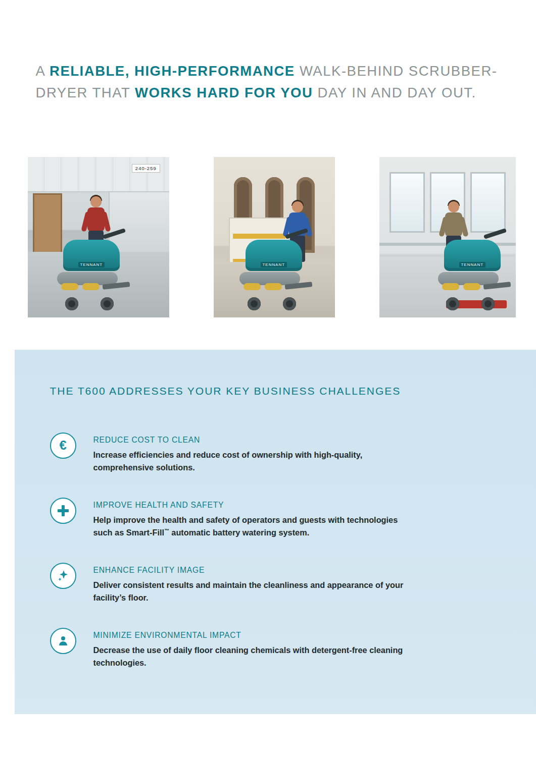A Reliable, High-Performance Walk-Behind Scrubber-Dryer that Works Hard for You Day in and Day Out.
240-259
TENNANT
TENNANT
TENNANT
The T600 addresses your key business challenges
€
Reduce cost to clean
Increase efficiencies and reduce cost of ownership with high-quality, comprehensive solutions.
Improve health and safety
Help improve the health and safety of operators and guests with technologies such as Smart-Fill™ automatic battery watering system.
Enhance facility image
Deliver consistent results and maintain the cleanliness and appearance of your facility’s floor.
Minimize environmental impact
Decrease the use of daily floor cleaning chemicals with detergent-free cleaning technologies.